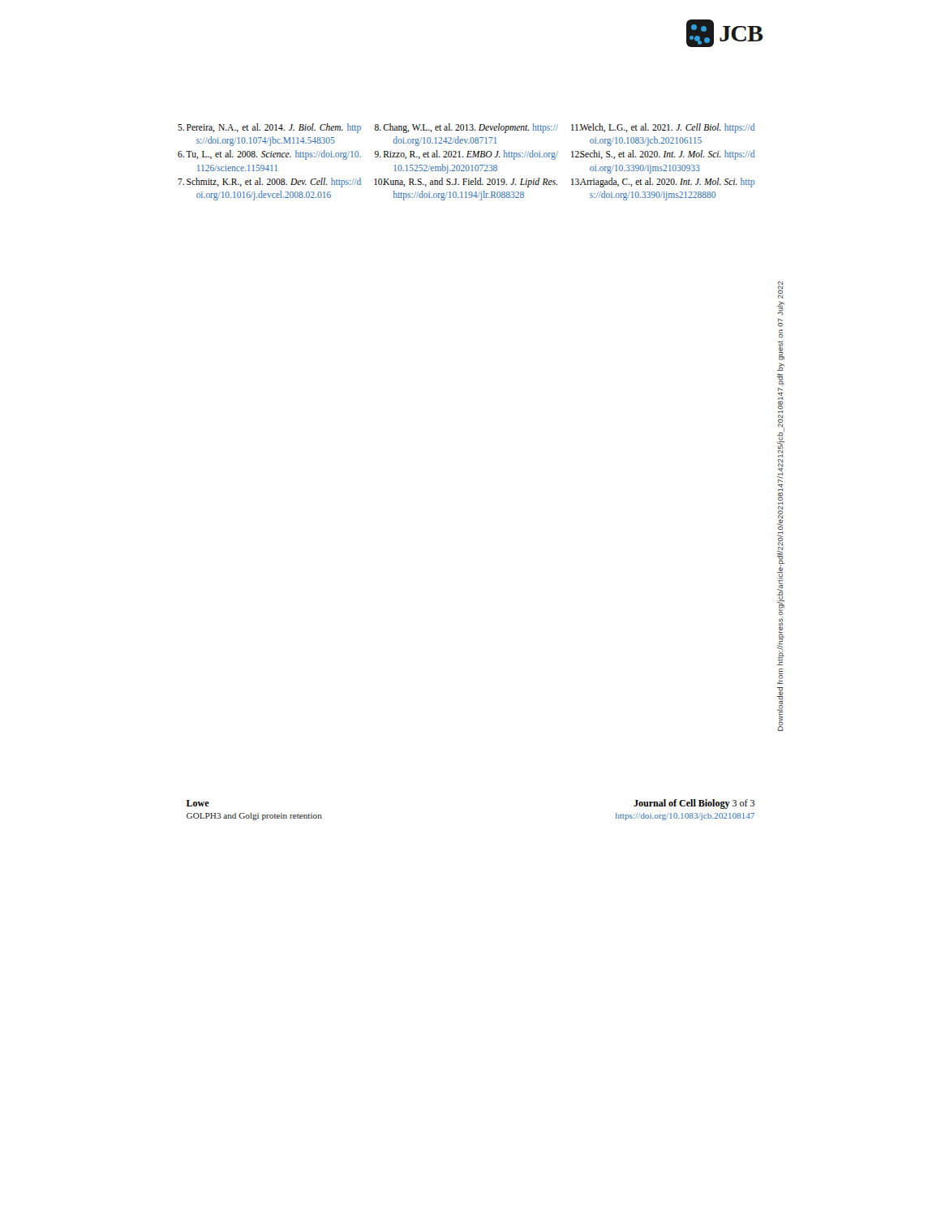JCB
5. Pereira, N.A., et al. 2014. J. Biol. Chem. https://doi.org/10.1074/jbc.M114.548305
6. Tu, L., et al. 2008. Science. https://doi.org/10.1126/science.1159411
7. Schmitz, K.R., et al. 2008. Dev. Cell. https://doi.org/10.1016/j.devcel.2008.02.016
8. Chang, W.L., et al. 2013. Development. https://doi.org/10.1242/dev.087171
9. Rizzo, R., et al. 2021. EMBO J. https://doi.org/10.15252/embj.2020107238
10. Kuna, R.S., and S.J. Field. 2019. J. Lipid Res. https://doi.org/10.1194/jlr.R088328
11. Welch, L.G., et al. 2021. J. Cell Biol. https://doi.org/10.1083/jcb.202106115
12. Sechi, S., et al. 2020. Int. J. Mol. Sci. https://doi.org/10.3390/ijms21030933
13. Arriagada, C., et al. 2020. Int. J. Mol. Sci. https://doi.org/10.3390/ijms21228880
Downloaded from http://rupress.org/jcb/article-pdf/220/10/e202108147/1422125/jcb_202108147.pdf by guest on 07 July 2022
Lowe
GOLPH3 and Golgi protein retention
Journal of Cell Biology 3 of 3
https://doi.org/10.1083/jcb.202108147